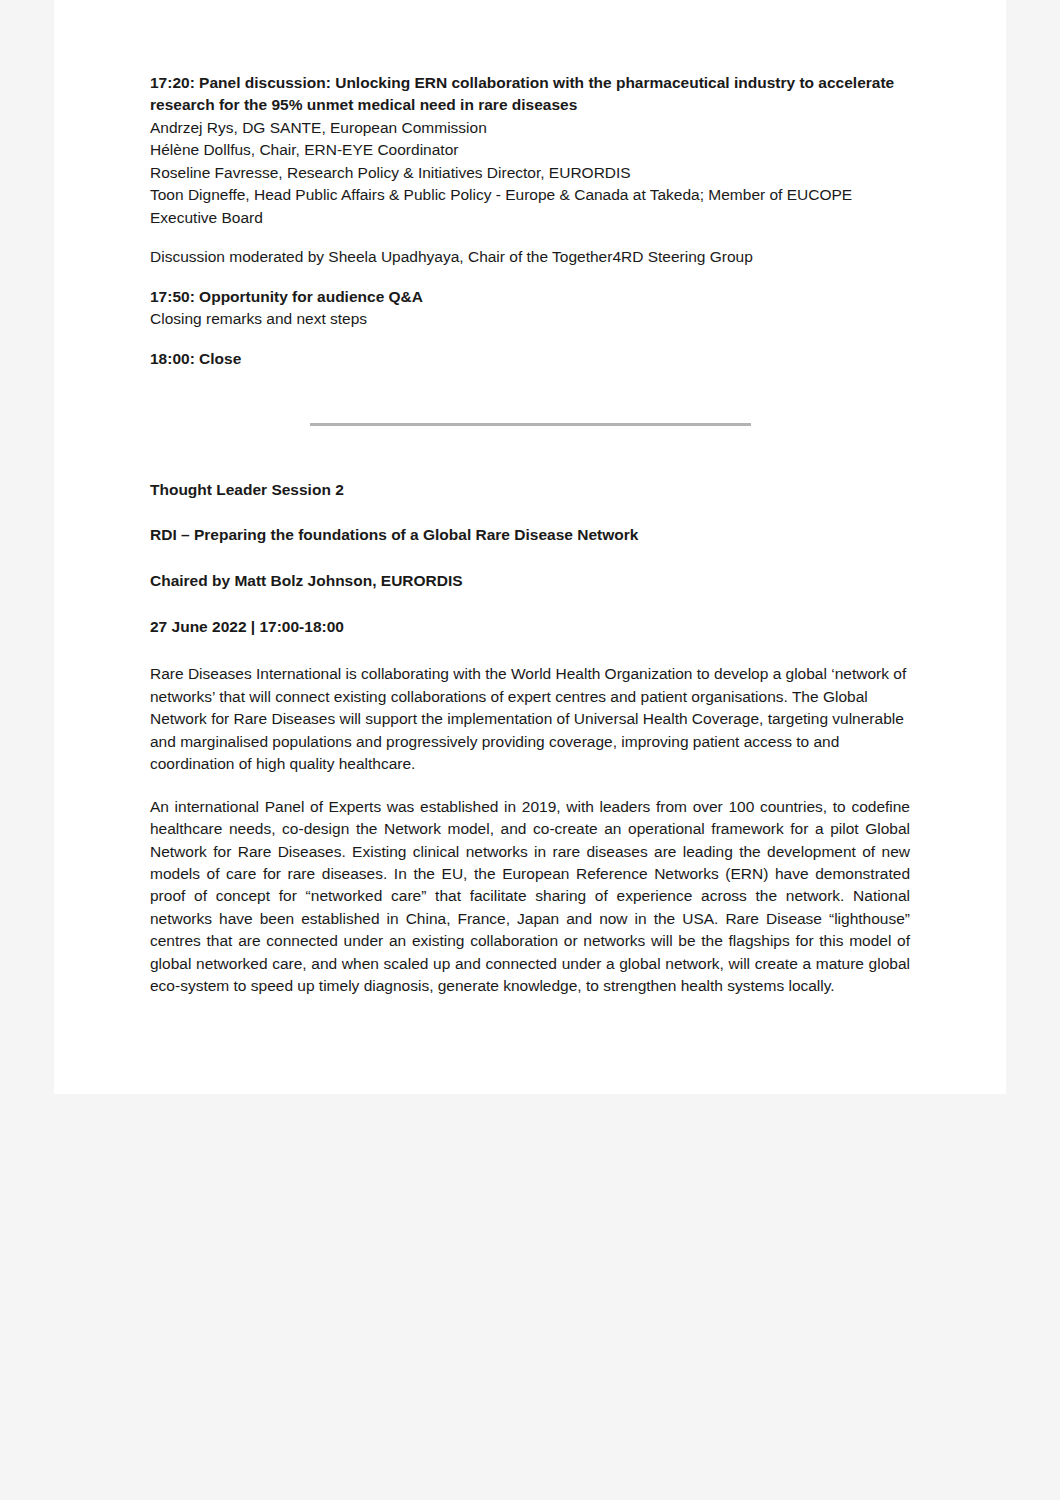17:20: Panel discussion: Unlocking ERN collaboration with the pharmaceutical industry to accelerate research for the 95% unmet medical need in rare diseases
Andrzej Rys, DG SANTE, European Commission
Hélène Dollfus, Chair, ERN-EYE Coordinator
Roseline Favresse, Research Policy & Initiatives Director, EURORDIS
Toon Digneffe, Head Public Affairs & Public Policy - Europe & Canada at Takeda; Member of EUCOPE Executive Board
Discussion moderated by Sheela Upadhyaya, Chair of the Together4RD Steering Group
17:50: Opportunity for audience Q&A
Closing remarks and next steps
18:00: Close
Thought Leader Session 2
RDI – Preparing the foundations of a Global Rare Disease Network
Chaired by Matt Bolz Johnson, EURORDIS
27 June 2022 | 17:00-18:00
Rare Diseases International is collaborating with the World Health Organization to develop a global ‘network of networks’ that will connect existing collaborations of expert centres and patient organisations. The Global Network for Rare Diseases will support the implementation of Universal Health Coverage, targeting vulnerable and marginalised populations and progressively providing coverage, improving patient access to and coordination of high quality healthcare.
An international Panel of Experts was established in 2019, with leaders from over 100 countries, to codefine healthcare needs, co-design the Network model, and co-create an operational framework for a pilot Global Network for Rare Diseases. Existing clinical networks in rare diseases are leading the development of new models of care for rare diseases. In the EU, the European Reference Networks (ERN) have demonstrated proof of concept for “networked care” that facilitate sharing of experience across the network. National networks have been established in China, France, Japan and now in the USA. Rare Disease “lighthouse” centres that are connected under an existing collaboration or networks will be the flagships for this model of global networked care, and when scaled up and connected under a global network, will create a mature global eco-system to speed up timely diagnosis, generate knowledge, to strengthen health systems locally.